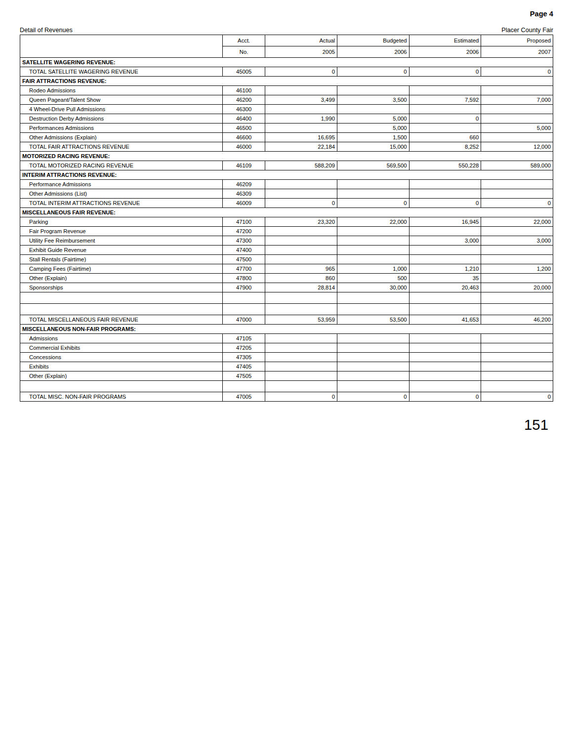Page 4
Detail of Revenues
Placer County Fair
| | Acct. | Actual | Budgeted | Estimated | Proposed |
| --- | --- | --- | --- | --- | --- |
| No. | 2005 | 2006 | 2006 | 2007 |
| SATELLITE WAGERING REVENUE: |
| TOTAL SATELLITE WAGERING REVENUE | 45005 | 0 | 0 | 0 | 0 |
| FAIR ATTRACTIONS REVENUE: |
| Rodeo Admissions | 46100 | | | | |
| Queen Pageant/Talent Show | 46200 | 3,499 | 3,500 | 7,592 | 7,000 |
| 4 Wheel-Drive Pull Admissions | 46300 | | | | |
| Destruction Derby Admissions | 46400 | 1,990 | 5,000 | 0 | |
| Performances Admissions | 46500 | | 5,000 | | 5,000 |
| Other Admissions (Explain) | 46600 | 16,695 | 1,500 | 660 | |
| TOTAL FAIR ATTRACTIONS REVENUE | 46000 | 22,184 | 15,000 | 8,252 | 12,000 |
| MOTORIZED RACING REVENUE: |
| TOTAL MOTORIZED RACING REVENUE | 46109 | 588,209 | 569,500 | 550,228 | 589,000 |
| INTERIM ATTRACTIONS REVENUE: |
| Performance Admissions | 46209 | | | | |
| Other Admissions (List) | 46309 | | | | |
| TOTAL INTERIM ATTRACTIONS REVENUE | 46009 | 0 | 0 | 0 | 0 |
| MISCELLANEOUS FAIR REVENUE: |
| Parking | 47100 | 23,320 | 22,000 | 16,945 | 22,000 |
| Fair Program Revenue | 47200 | | | | |
| Utility Fee Reimbursement | 47300 | | | 3,000 | 3,000 |
| Exhibit Guide Revenue | 47400 | | | | |
| Stall Rentals (Fairtime) | 47500 | | | | |
| Camping Fees (Fairtime) | 47700 | 965 | 1,000 | 1,210 | 1,200 |
| Other (Explain) | 47800 | 860 | 500 | 35 | |
| Sponsorships | 47900 | 28,814 | 30,000 | 20,463 | 20,000 |
| TOTAL MISCELLANEOUS FAIR REVENUE | 47000 | 53,959 | 53,500 | 41,653 | 46,200 |
| MISCELLANEOUS NON-FAIR PROGRAMS: |
| Admissions | 47105 | | | | |
| Commercial Exhibits | 47205 | | | | |
| Concessions | 47305 | | | | |
| Exhibits | 47405 | | | | |
| Other (Explain) | 47505 | | | | |
| TOTAL MISC. NON-FAIR PROGRAMS | 47005 | 0 | 0 | 0 | 0 |
151